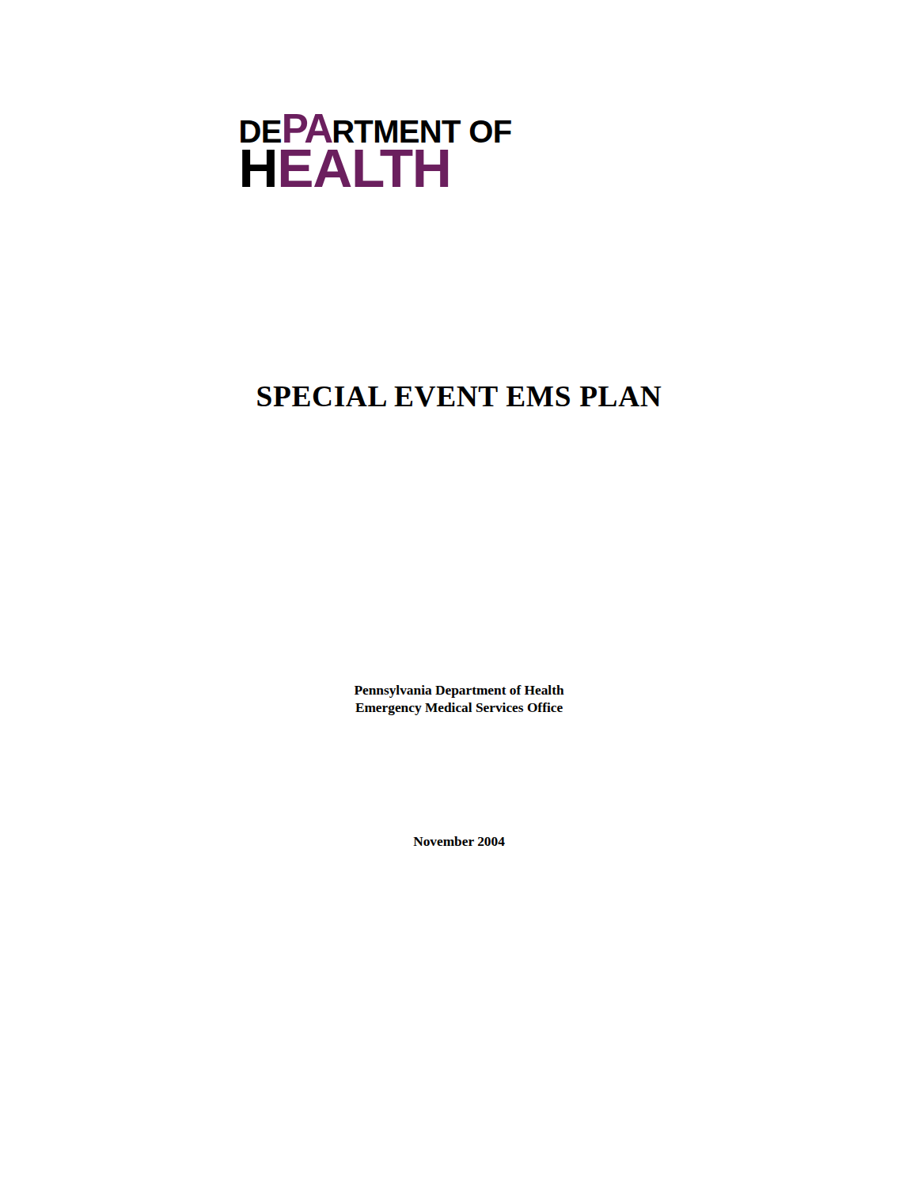DE PA RTMENT OF
HEALTH
SPECIAL EVENT EMS PLAN
Pennsylvania Department of Health
Emergency Medical Services Office
November 2004